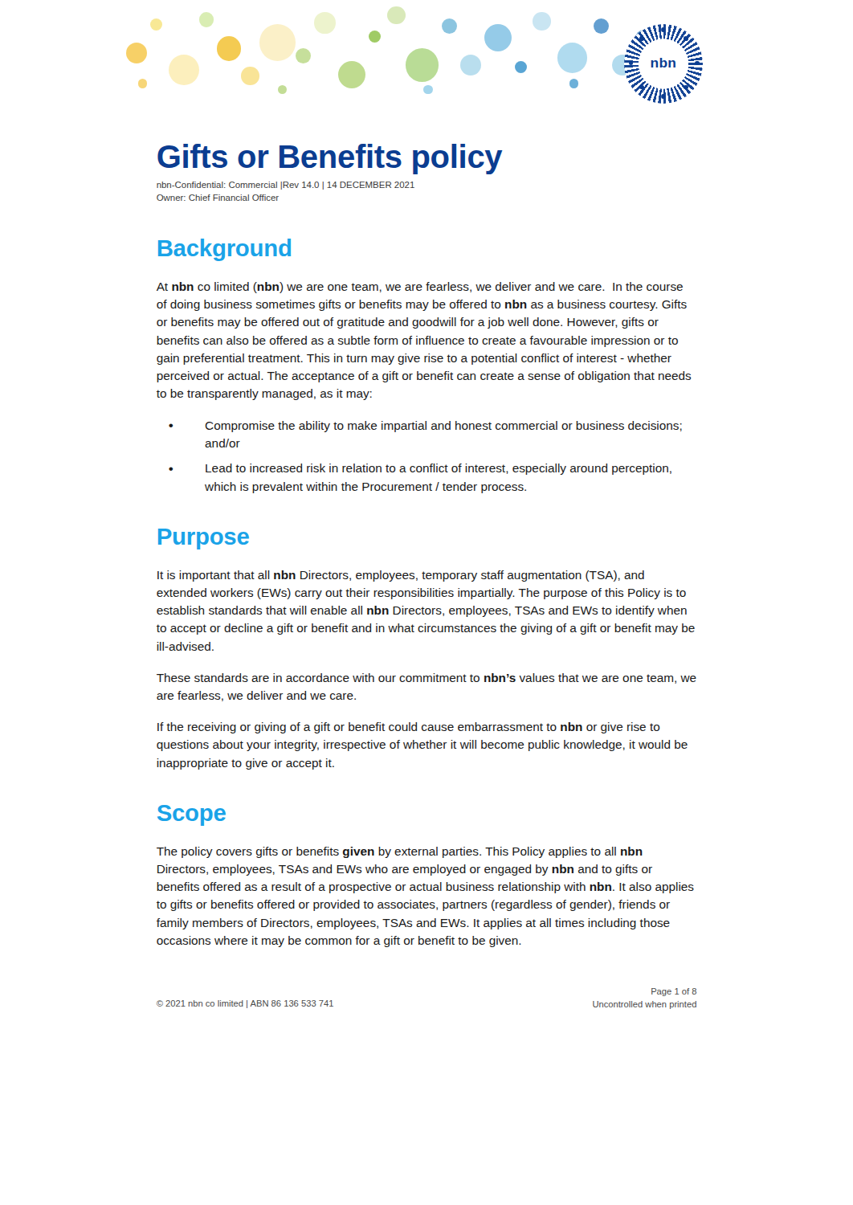nbn
Gifts or Benefits policy
nbn-Confidential: Commercial |Rev 14.0 | 14 DECEMBER 2021
Owner: Chief Financial Officer
Background
At nbn co limited (nbn) we are one team, we are fearless, we deliver and we care. In the course of doing business sometimes gifts or benefits may be offered to nbn as a business courtesy. Gifts or benefits may be offered out of gratitude and goodwill for a job well done. However, gifts or benefits can also be offered as a subtle form of influence to create a favourable impression or to gain preferential treatment. This in turn may give rise to a potential conflict of interest - whether perceived or actual. The acceptance of a gift or benefit can create a sense of obligation that needs to be transparently managed, as it may:
Compromise the ability to make impartial and honest commercial or business decisions; and/or
Lead to increased risk in relation to a conflict of interest, especially around perception, which is prevalent within the Procurement / tender process.
Purpose
It is important that all nbn Directors, employees, temporary staff augmentation (TSA), and extended workers (EWs) carry out their responsibilities impartially. The purpose of this Policy is to establish standards that will enable all nbn Directors, employees, TSAs and EWs to identify when to accept or decline a gift or benefit and in what circumstances the giving of a gift or benefit may be ill-advised.
These standards are in accordance with our commitment to nbn’s values that we are one team, we are fearless, we deliver and we care.
If the receiving or giving of a gift or benefit could cause embarrassment to nbn or give rise to questions about your integrity, irrespective of whether it will become public knowledge, it would be inappropriate to give or accept it.
Scope
The policy covers gifts or benefits given by external parties. This Policy applies to all nbn Directors, employees, TSAs and EWs who are employed or engaged by nbn and to gifts or benefits offered as a result of a prospective or actual business relationship with nbn. It also applies to gifts or benefits offered or provided to associates, partners (regardless of gender), friends or family members of Directors, employees, TSAs and EWs. It applies at all times including those occasions where it may be common for a gift or benefit to be given.
© 2021 nbn co limited | ABN 86 136 533 741
Page 1 of 8
Uncontrolled when printed